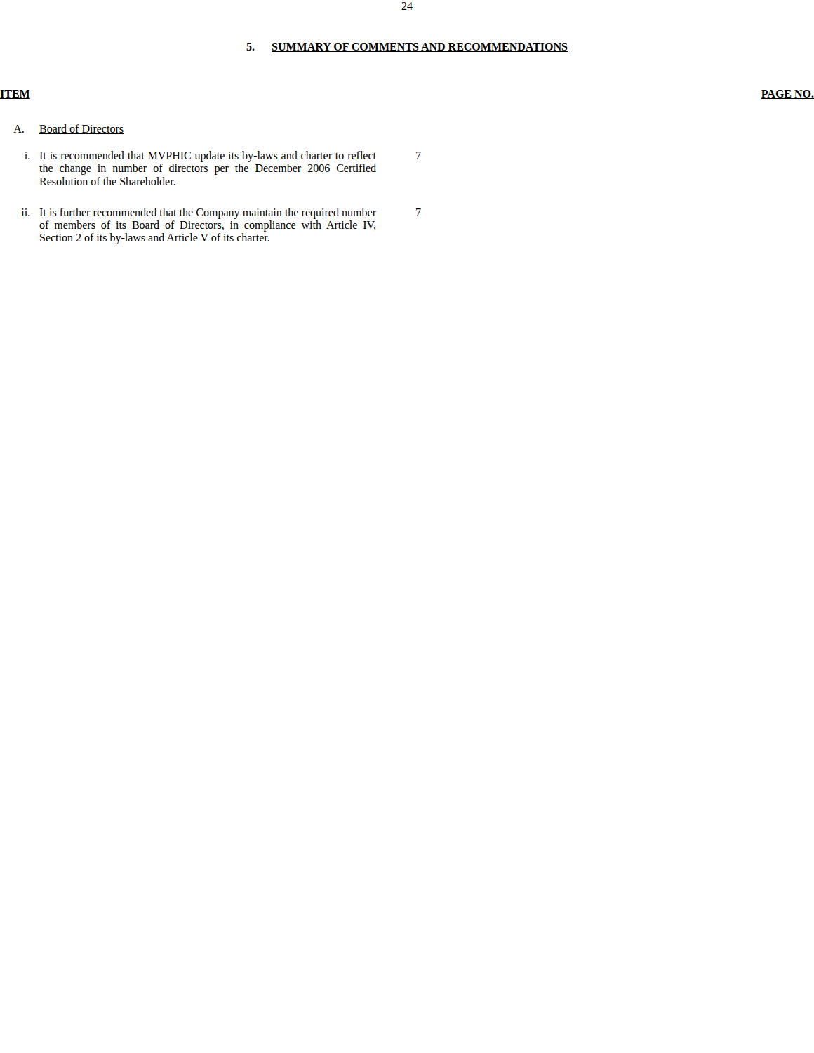24
5. SUMMARY OF COMMENTS AND RECOMMENDATIONS
ITEM PAGE NO.
A. Board of Directors
i. It is recommended that MVPHIC update its by-laws and charter to reflect the change in number of directors per the December 2006 Certified Resolution of the Shareholder. 7
ii. It is further recommended that the Company maintain the required number of members of its Board of Directors, in compliance with Article IV, Section 2 of its by-laws and Article V of its charter. 7